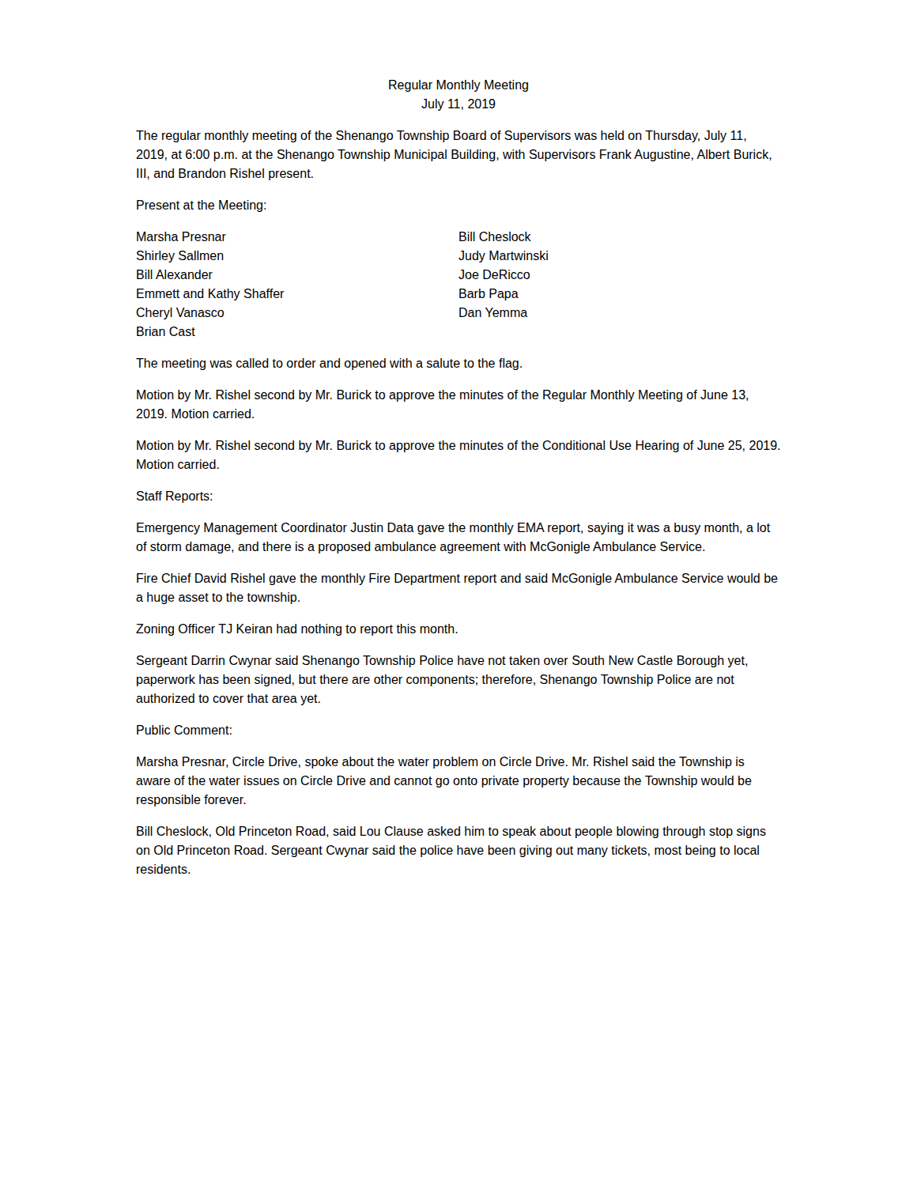Regular Monthly Meeting
July 11, 2019
The regular monthly meeting of the Shenango Township Board of Supervisors was held on Thursday, July 11, 2019, at 6:00 p.m. at the Shenango Township Municipal Building, with Supervisors Frank Augustine, Albert Burick, III, and Brandon Rishel present.
Present at the Meeting:
| Marsha Presnar | Bill Cheslock |
| Shirley Sallmen | Judy Martwinski |
| Bill Alexander | Joe DeRicco |
| Emmett and Kathy Shaffer | Barb Papa |
| Cheryl Vanasco | Dan Yemma |
| Brian Cast | |
The meeting was called to order and opened with a salute to the flag.
Motion by Mr. Rishel second by Mr. Burick to approve the minutes of the Regular Monthly Meeting of June 13, 2019. Motion carried.
Motion by Mr. Rishel second by Mr. Burick to approve the minutes of the Conditional Use Hearing of June 25, 2019. Motion carried.
Staff Reports:
Emergency Management Coordinator Justin Data gave the monthly EMA report, saying it was a busy month, a lot of storm damage, and there is a proposed ambulance agreement with McGonigle Ambulance Service.
Fire Chief David Rishel gave the monthly Fire Department report and said McGonigle Ambulance Service would be a huge asset to the township.
Zoning Officer TJ Keiran had nothing to report this month.
Sergeant Darrin Cwynar said Shenango Township Police have not taken over South New Castle Borough yet, paperwork has been signed, but there are other components; therefore, Shenango Township Police are not authorized to cover that area yet.
Public Comment:
Marsha Presnar, Circle Drive, spoke about the water problem on Circle Drive. Mr. Rishel said the Township is aware of the water issues on Circle Drive and cannot go onto private property because the Township would be responsible forever.
Bill Cheslock, Old Princeton Road, said Lou Clause asked him to speak about people blowing through stop signs on Old Princeton Road. Sergeant Cwynar said the police have been giving out many tickets, most being to local residents.